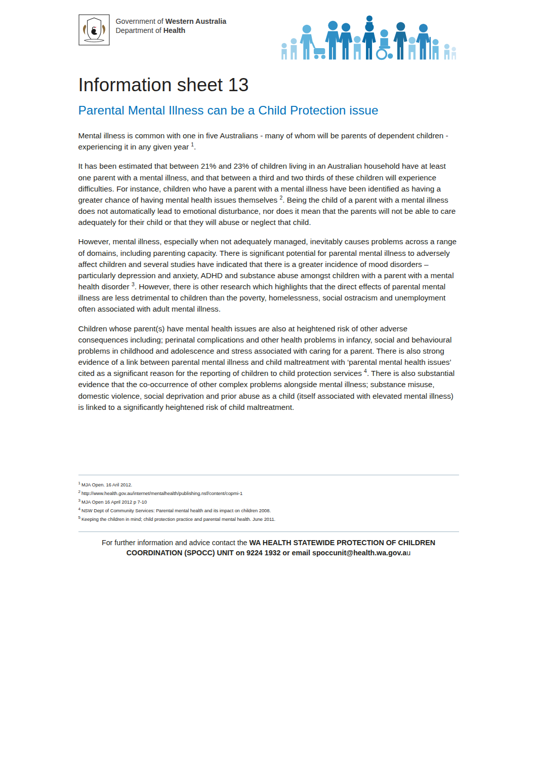Government of Western Australia
Department of Health
Information sheet 13
Parental Mental Illness can be a Child Protection issue
Mental illness is common with one in five Australians - many of whom will be parents of dependent children - experiencing it in any given year 1.
It has been estimated that between 21% and 23% of children living in an Australian household have at least one parent with a mental illness, and that between a third and two thirds of these children will experience difficulties. For instance, children who have a parent with a mental illness have been identified as having a greater chance of having mental health issues themselves 2. Being the child of a parent with a mental illness does not automatically lead to emotional disturbance, nor does it mean that the parents will not be able to care adequately for their child or that they will abuse or neglect that child.
However, mental illness, especially when not adequately managed, inevitably causes problems across a range of domains, including parenting capacity. There is significant potential for parental mental illness to adversely affect children and several studies have indicated that there is a greater incidence of mood disorders – particularly depression and anxiety, ADHD and substance abuse amongst children with a parent with a mental health disorder 3. However, there is other research which highlights that the direct effects of parental mental illness are less detrimental to children than the poverty, homelessness, social ostracism and unemployment often associated with adult mental illness.
Children whose parent(s) have mental health issues are also at heightened risk of other adverse consequences including; perinatal complications and other health problems in infancy, social and behavioural problems in childhood and adolescence and stress associated with caring for a parent. There is also strong evidence of a link between parental mental illness and child maltreatment with ‘parental mental health issues’ cited as a significant reason for the reporting of children to child protection services 4. There is also substantial evidence that the co-occurrence of other complex problems alongside mental illness; substance misuse, domestic violence, social deprivation and prior abuse as a child (itself associated with elevated mental illness) is linked to a significantly heightened risk of child maltreatment.
1 MJA Open. 16 Aril 2012.
2http://www.health.gov.au/internet/mentalhealth/publishing.nsf/content/copmi-1
3 MJA Open 16 April 2012 p 7-10
4 NSW Dept of Community Services: Parental mental health and its impact on children 2008.
5 Keeping the children in mind; child protection practice and parental mental health. June 2011.
For further information and advice contact the WA HEALTH STATEWIDE PROTECTION OF CHILDREN COORDINATION (SPOCC) UNIT on 9224 1932 or email spoccunit@health.wa.gov.au